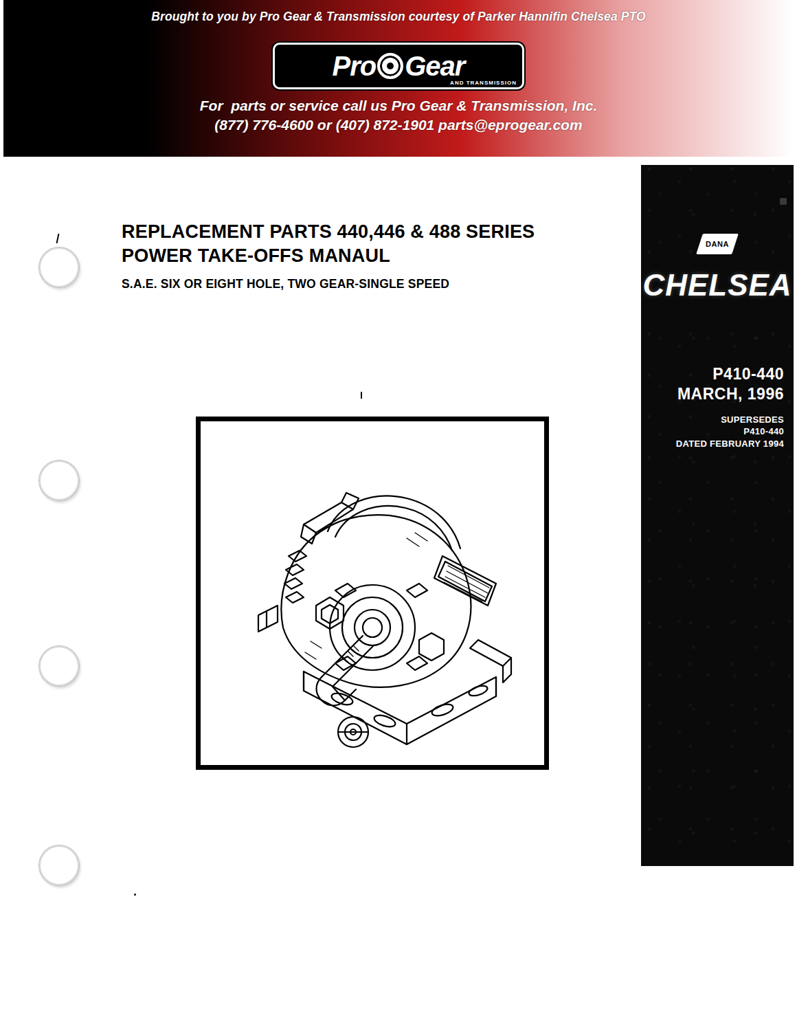Brought to you by Pro Gear & Transmission courtesy of Parker Hannifin Chelsea PTO
Pro Gear AND TRANSMISSION
For parts or service call us Pro Gear & Transmission, Inc.
(877) 776-4600 or (407) 872-1901 parts@eprogear.com
DANA
CHELSEA
P410-440
MARCH, 1996
SUPERSEDES
P410-440
DATED FEBRUARY 1994
REPLACEMENT PARTS 440,446 & 488 SERIES
POWER TAKE-OFFS MANAUL
S.A.E. SIX OR EIGHT HOLE, TWO GEAR-SINGLE SPEED